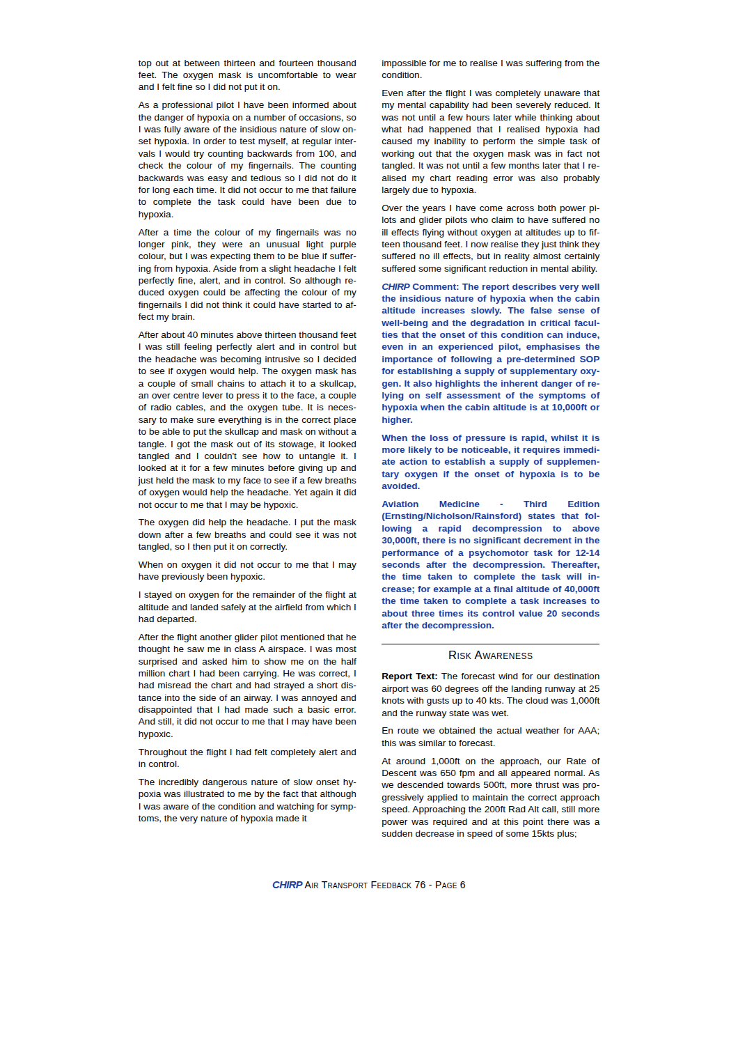top out at between thirteen and fourteen thousand feet. The oxygen mask is uncomfortable to wear and I felt fine so I did not put it on.
As a professional pilot I have been informed about the danger of hypoxia on a number of occasions, so I was fully aware of the insidious nature of slow onset hypoxia. In order to test myself, at regular intervals I would try counting backwards from 100, and check the colour of my fingernails. The counting backwards was easy and tedious so I did not do it for long each time. It did not occur to me that failure to complete the task could have been due to hypoxia.
After a time the colour of my fingernails was no longer pink, they were an unusual light purple colour, but I was expecting them to be blue if suffering from hypoxia. Aside from a slight headache I felt perfectly fine, alert, and in control. So although reduced oxygen could be affecting the colour of my fingernails I did not think it could have started to affect my brain.
After about 40 minutes above thirteen thousand feet I was still feeling perfectly alert and in control but the headache was becoming intrusive so I decided to see if oxygen would help. The oxygen mask has a couple of small chains to attach it to a skullcap, an over centre lever to press it to the face, a couple of radio cables, and the oxygen tube. It is necessary to make sure everything is in the correct place to be able to put the skullcap and mask on without a tangle. I got the mask out of its stowage, it looked tangled and I couldn't see how to untangle it. I looked at it for a few minutes before giving up and just held the mask to my face to see if a few breaths of oxygen would help the headache. Yet again it did not occur to me that I may be hypoxic.
The oxygen did help the headache. I put the mask down after a few breaths and could see it was not tangled, so I then put it on correctly.
When on oxygen it did not occur to me that I may have previously been hypoxic.
I stayed on oxygen for the remainder of the flight at altitude and landed safely at the airfield from which I had departed.
After the flight another glider pilot mentioned that he thought he saw me in class A airspace. I was most surprised and asked him to show me on the half million chart I had been carrying. He was correct, I had misread the chart and had strayed a short distance into the side of an airway. I was annoyed and disappointed that I had made such a basic error. And still, it did not occur to me that I may have been hypoxic.
Throughout the flight I had felt completely alert and in control.
The incredibly dangerous nature of slow onset hypoxia was illustrated to me by the fact that although I was aware of the condition and watching for symptoms, the very nature of hypoxia made it
impossible for me to realise I was suffering from the condition.
Even after the flight I was completely unaware that my mental capability had been severely reduced. It was not until a few hours later while thinking about what had happened that I realised hypoxia had caused my inability to perform the simple task of working out that the oxygen mask was in fact not tangled. It was not until a few months later that I realised my chart reading error was also probably largely due to hypoxia.
Over the years I have come across both power pilots and glider pilots who claim to have suffered no ill effects flying without oxygen at altitudes up to fifteen thousand feet. I now realise they just think they suffered no ill effects, but in reality almost certainly suffered some significant reduction in mental ability.
CHIRP Comment: The report describes very well the insidious nature of hypoxia when the cabin altitude increases slowly. The false sense of well-being and the degradation in critical faculties that the onset of this condition can induce, even in an experienced pilot, emphasises the importance of following a pre-determined SOP for establishing a supply of supplementary oxygen. It also highlights the inherent danger of relying on self assessment of the symptoms of hypoxia when the cabin altitude is at 10,000ft or higher.
When the loss of pressure is rapid, whilst it is more likely to be noticeable, it requires immediate action to establish a supply of supplementary oxygen if the onset of hypoxia is to be avoided.
Aviation Medicine - Third Edition (Ernsting/Nicholson/Rainsford) states that following a rapid decompression to above 30,000ft, there is no significant decrement in the performance of a psychomotor task for 12-14 seconds after the decompression. Thereafter, the time taken to complete the task will increase; for example at a final altitude of 40,000ft the time taken to complete a task increases to about three times its control value 20 seconds after the decompression.
Risk Awareness
Report Text: The forecast wind for our destination airport was 60 degrees off the landing runway at 25 knots with gusts up to 40 kts. The cloud was 1,000ft and the runway state was wet.
En route we obtained the actual weather for AAA; this was similar to forecast.
At around 1,000ft on the approach, our Rate of Descent was 650 fpm and all appeared normal. As we descended towards 500ft, more thrust was progressively applied to maintain the correct approach speed. Approaching the 200ft Rad Alt call, still more power was required and at this point there was a sudden decrease in speed of some 15kts plus;
CHIRP Air Transport Feedback 76 - Page 6